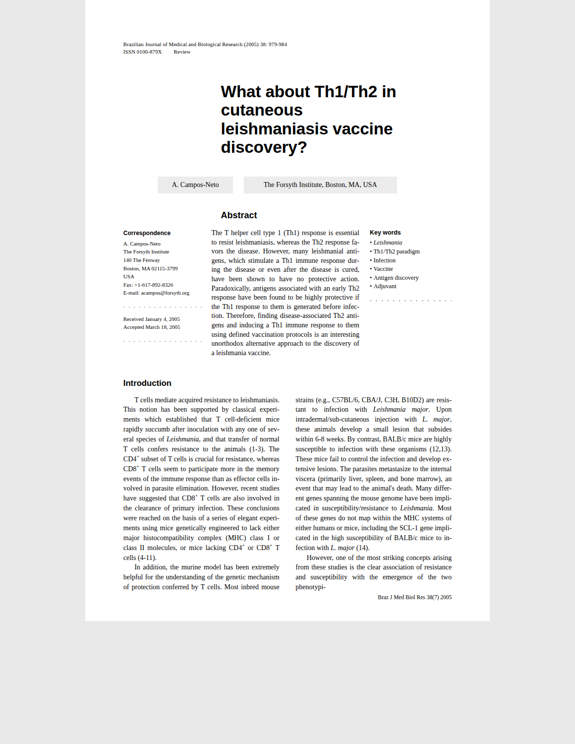Brazilian Journal of Medical and Biological Research (2005) 38: 979-984
ISSN 0100-879XReview
What about Th1/Th2 in cutaneous
leishmaniasis vaccine discovery?
A. Campos-Neto
The Forsyth Institute, Boston, MA, USA
Abstract
Correspondence
A. Campos-Neto
The Forsyth Institute
140 The Fenway
Boston, MA 02115-3799
USA
Fax: +1-617-892-8326
E-mail: acampos@forsyth.org
. . . . . . . . . . . . . . . . . . . . . . .
Received January 4, 2005
Accepted March 18, 2005
. . . . . . . . . . . . . . . . . . . . . . .
The T helper cell type 1 (Th1) response is essential to resist leishmaniasis, whereas the Th2 response favors the disease. However, many leishmanial antigens, which stimulate a Th1 immune response during the disease or even after the disease is cured, have been shown to have no protective action. Paradoxically, antigens associated with an early Th2 response have been found to be highly protective if the Th1 response to them is generated before infection. Therefore, finding disease-associated Th2 antigens and inducing a Th1 immune response to them using defined vaccination protocols is an interesting unorthodox alternative approach to the discovery of a leishmania vaccine.
Key words
Leishmania
Th1/Th2 paradigm
Infection
Vaccine
Antigen discovery
Adjuvant
. . . . . . . . . . . . . . . . . . . . . . .
Introduction
T cells mediate acquired resistance to leishmaniasis. This notion has been supported by classical experiments which established that T cell-deficient mice rapidly succumb after inoculation with any one of several species of Leishmania, and that transfer of normal T cells confers resistance to the animals (1-3). The CD4+ subset of T cells is crucial for resistance, whereas CD8+ T cells seem to participate more in the memory events of the immune response than as effector cells involved in parasite elimination. However, recent studies have suggested that CD8+ T cells are also involved in the clearance of primary infection. These conclusions were reached on the basis of a series of elegant experiments using mice genetically engineered to lack either major histocompatibility complex (MHC) class I or class II molecules, or mice lacking CD4+ or CD8+ T cells (4-11).
In addition, the murine model has been extremely helpful for the understanding of the genetic mechanism of protection conferred by T cells. Most inbred mouse strains (e.g., C57BL/6, CBA/J, C3H, B10D2) are resistant to infection with Leishmania major. Upon intradermal/sub-cutaneous injection with L. major, these animals develop a small lesion that subsides within 6-8 weeks. By contrast, BALB/c mice are highly susceptible to infection with these organisms (12,13). These mice fail to control the infection and develop extensive lesions. The parasites metastasize to the internal viscera (primarily liver, spleen, and bone marrow), an event that may lead to the animal's death. Many different genes spanning the mouse genome have been implicated in susceptibility/resistance to Leishmania. Most of these genes do not map within the MHC systems of either humans or mice, including the SCL-1 gene implicated in the high susceptibility of BALB/c mice to infection with L. major (14).
However, one of the most striking concepts arising from these studies is the clear association of resistance and susceptibility with the emergence of the two phenotypi-
Braz J Med Biol Res 38(7) 2005